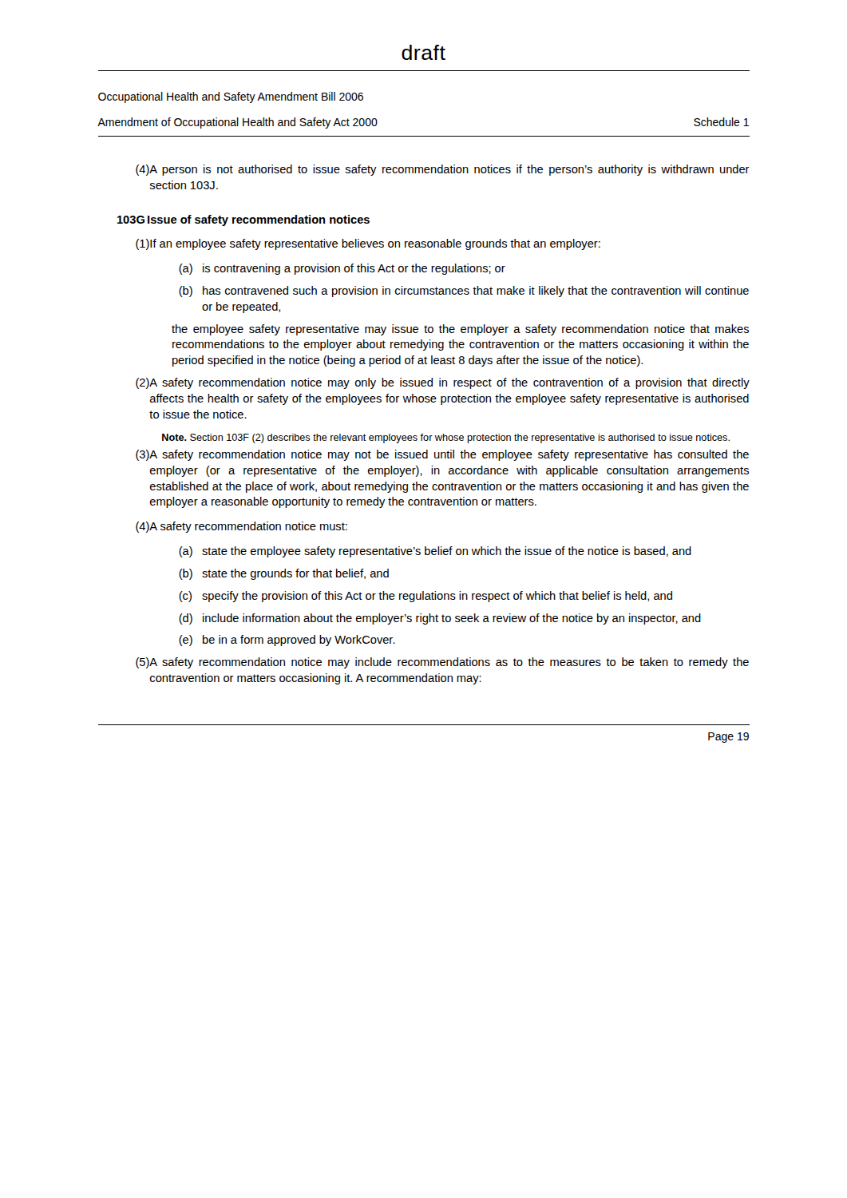draft
Occupational Health and Safety Amendment Bill 2006
Amendment of Occupational Health and Safety Act 2000 Schedule 1
(4) A person is not authorised to issue safety recommendation notices if the person’s authority is withdrawn under section 103J.
103G Issue of safety recommendation notices
(1) If an employee safety representative believes on reasonable grounds that an employer:
(a) is contravening a provision of this Act or the regulations; or
(b) has contravened such a provision in circumstances that make it likely that the contravention will continue or be repeated,
the employee safety representative may issue to the employer a safety recommendation notice that makes recommendations to the employer about remedying the contravention or the matters occasioning it within the period specified in the notice (being a period of at least 8 days after the issue of the notice).
(2) A safety recommendation notice may only be issued in respect of the contravention of a provision that directly affects the health or safety of the employees for whose protection the employee safety representative is authorised to issue the notice.
Note. Section 103F (2) describes the relevant employees for whose protection the representative is authorised to issue notices.
(3) A safety recommendation notice may not be issued until the employee safety representative has consulted the employer (or a representative of the employer), in accordance with applicable consultation arrangements established at the place of work, about remedying the contravention or the matters occasioning it and has given the employer a reasonable opportunity to remedy the contravention or matters.
(4) A safety recommendation notice must:
(a) state the employee safety representative’s belief on which the issue of the notice is based, and
(b) state the grounds for that belief, and
(c) specify the provision of this Act or the regulations in respect of which that belief is held, and
(d) include information about the employer’s right to seek a review of the notice by an inspector, and
(e) be in a form approved by WorkCover.
(5) A safety recommendation notice may include recommendations as to the measures to be taken to remedy the contravention or matters occasioning it. A recommendation may:
Page 19